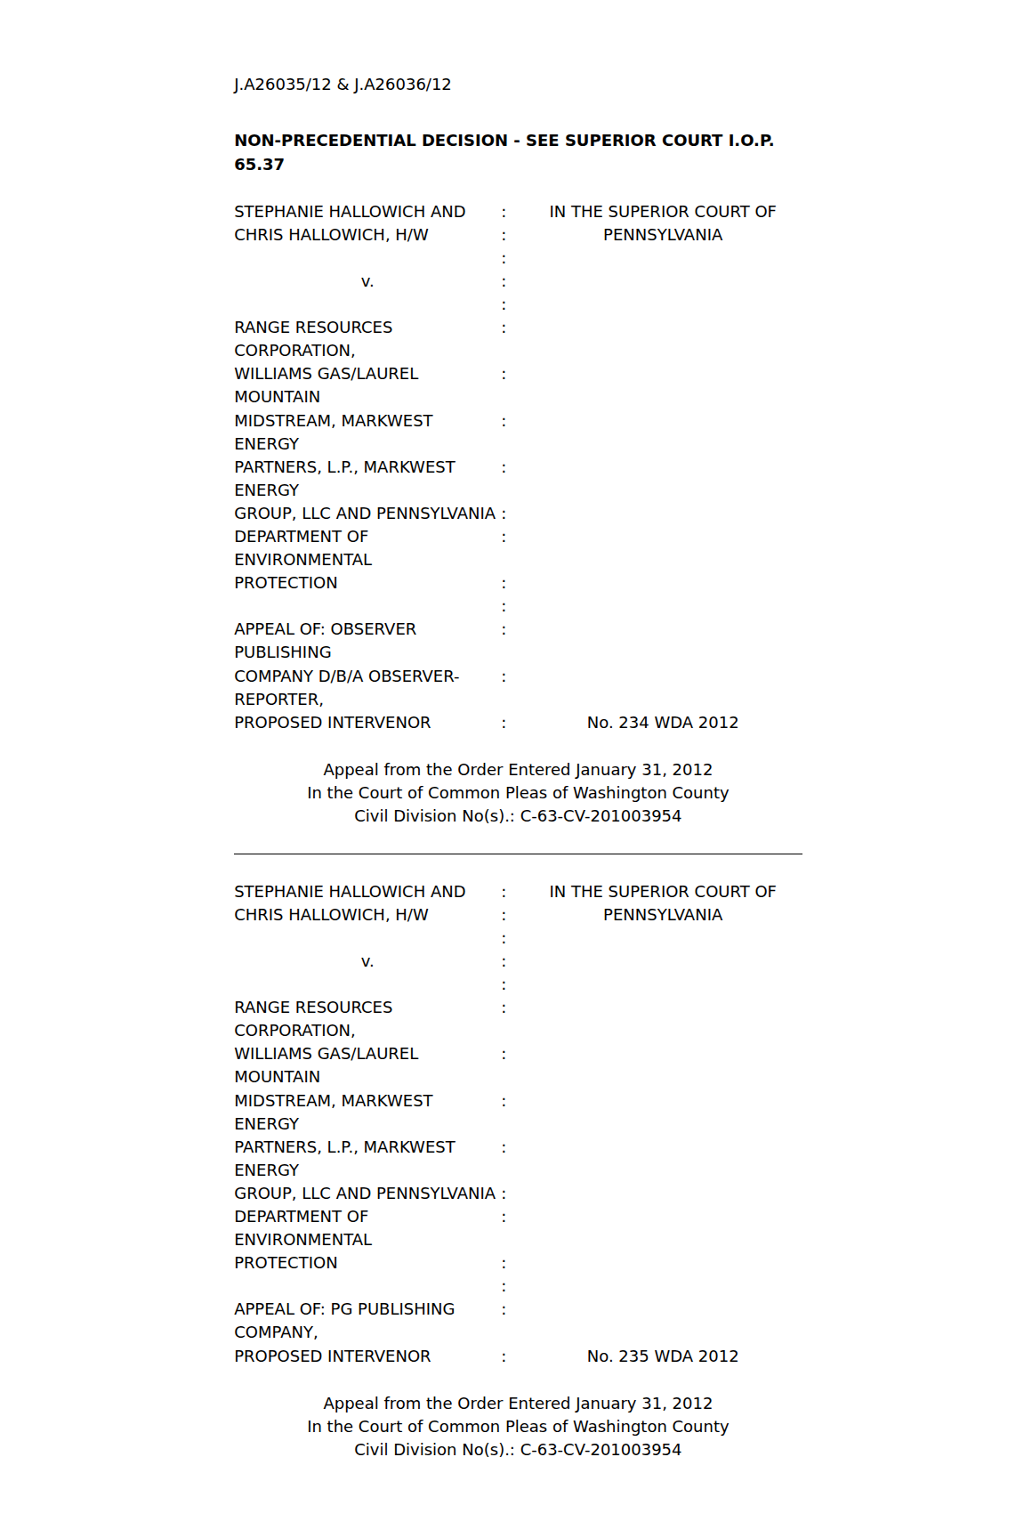J.A26035/12 & J.A26036/12
NON-PRECEDENTIAL DECISION - SEE SUPERIOR COURT I.O.P. 65.37
| STEPHANIE HALLOWICH AND | : | IN THE SUPERIOR COURT OF |
| CHRIS HALLOWICH, H/W | : | PENNSYLVANIA |
| | : | |
| v. | : | |
| | : | |
| RANGE RESOURCES CORPORATION, | : | |
| WILLIAMS GAS/LAUREL MOUNTAIN | : | |
| MIDSTREAM, MARKWEST ENERGY | : | |
| PARTNERS, L.P., MARKWEST ENERGY | : | |
| GROUP, LLC AND PENNSYLVANIA | : | |
| DEPARTMENT OF ENVIRONMENTAL | : | |
| PROTECTION | : | |
| | : | |
| APPEAL OF: OBSERVER PUBLISHING | : | |
| COMPANY D/B/A OBSERVER-REPORTER, | : | |
| PROPOSED INTERVENOR | : | No. 234 WDA 2012 |
Appeal from the Order Entered January 31, 2012
In the Court of Common Pleas of Washington County
Civil Division No(s).: C-63-CV-201003954
| STEPHANIE HALLOWICH AND | : | IN THE SUPERIOR COURT OF |
| CHRIS HALLOWICH, H/W | : | PENNSYLVANIA |
| | : | |
| v. | : | |
| | : | |
| RANGE RESOURCES CORPORATION, | : | |
| WILLIAMS GAS/LAUREL MOUNTAIN | : | |
| MIDSTREAM, MARKWEST ENERGY | : | |
| PARTNERS, L.P., MARKWEST ENERGY | : | |
| GROUP, LLC AND PENNSYLVANIA | : | |
| DEPARTMENT OF ENVIRONMENTAL | : | |
| PROTECTION | : | |
| | : | |
| APPEAL OF: PG PUBLISHING COMPANY, | : | |
| PROPOSED INTERVENOR | : | No. 235 WDA 2012 |
Appeal from the Order Entered January 31, 2012
In the Court of Common Pleas of Washington County
Civil Division No(s).: C-63-CV-201003954